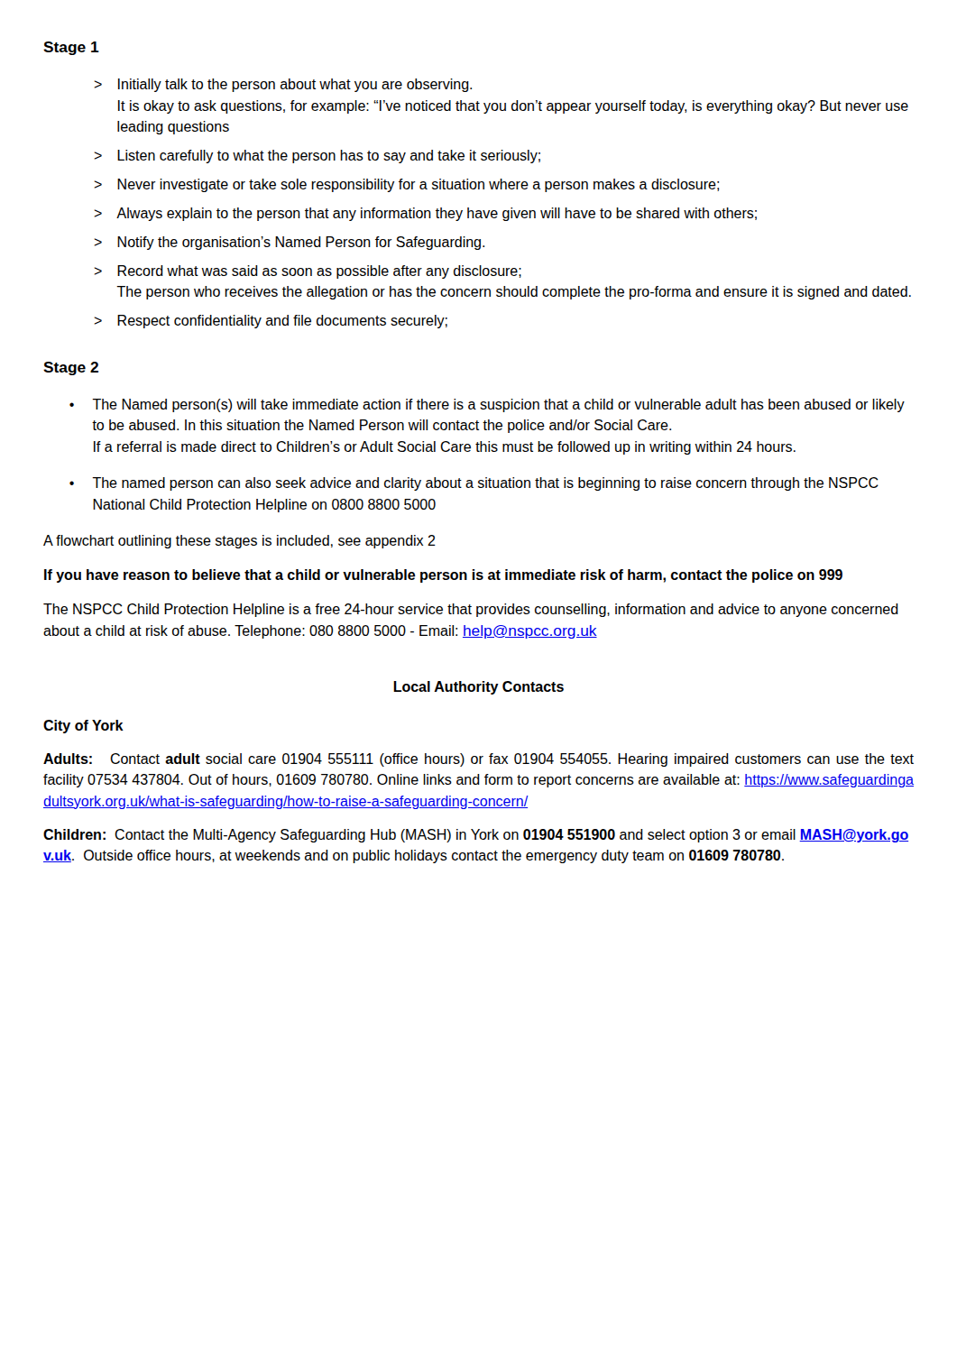Stage 1
Initially talk to the person about what you are observing.
It is okay to ask questions, for example: “I’ve noticed that you don’t appear yourself today, is everything okay? But never use leading questions
Listen carefully to what the person has to say and take it seriously;
Never investigate or take sole responsibility for a situation where a person makes a disclosure;
Always explain to the person that any information they have given will have to be shared with others;
Notify the organisation’s Named Person for Safeguarding.
Record what was said as soon as possible after any disclosure;
The person who receives the allegation or has the concern should complete the pro-forma and ensure it is signed and dated.
Respect confidentiality and file documents securely;
Stage 2
The Named person(s) will take immediate action if there is a suspicion that a child or vulnerable adult has been abused or likely to be abused. In this situation the Named Person will contact the police and/or Social Care.
If a referral is made direct to Children’s or Adult Social Care this must be followed up in writing within 24 hours.
The named person can also seek advice and clarity about a situation that is beginning to raise concern through the NSPCC National Child Protection Helpline on 0800 8800 5000
A flowchart outlining these stages is included, see appendix 2
If you have reason to believe that a child or vulnerable person is at immediate risk of harm, contact the police on 999
The NSPCC Child Protection Helpline is a free 24-hour service that provides counselling, information and advice to anyone concerned about a child at risk of abuse. Telephone: 080 8800 5000 - Email: help@nspcc.org.uk
Local Authority Contacts
City of York
Adults: Contact adult social care 01904 555111 (office hours) or fax 01904 554055. Hearing impaired customers can use the text facility 07534 437804. Out of hours, 01609 780780. Online links and form to report concerns are available at: https://www.safeguardingadultsyork.org.uk/what-is-safeguarding/how-to-raise-a-safeguarding-concern/
Children: Contact the Multi-Agency Safeguarding Hub (MASH) in York on 01904 551900 and select option 3 or email MASH@york.gov.uk. Outside office hours, at weekends and on public holidays contact the emergency duty team on 01609 780780.